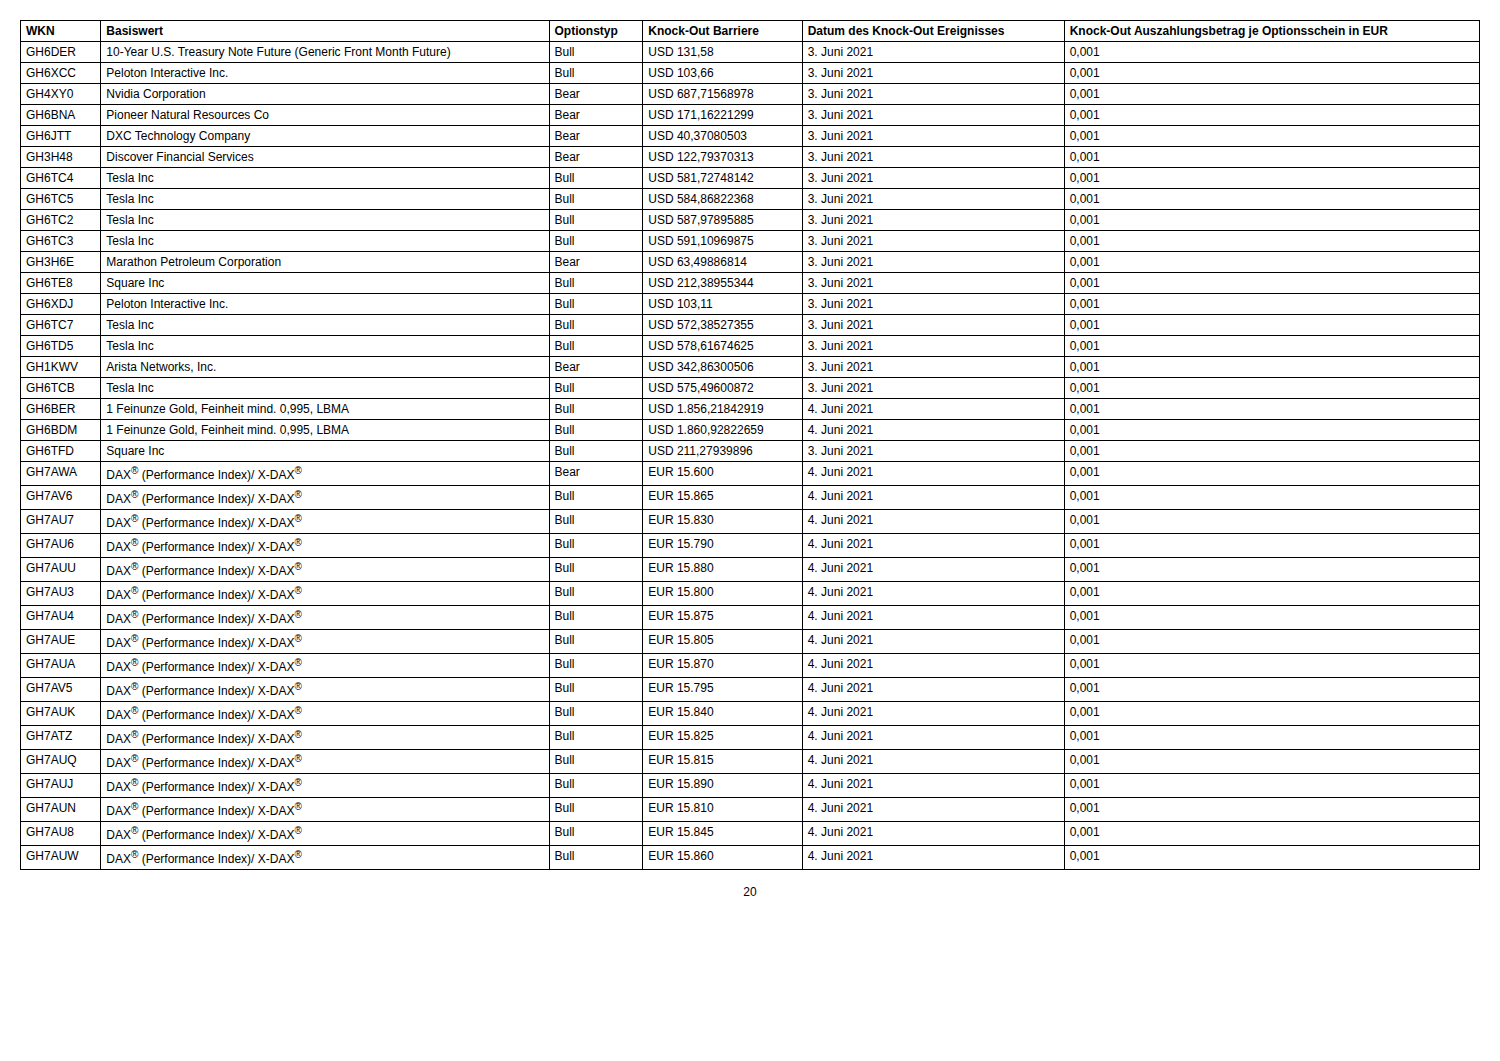| WKN | Basiswert | Optionstyp | Knock-Out Barriere | Datum des Knock-Out Ereignisses | Knock-Out Auszahlungsbetrag je Optionsschein in EUR |
| --- | --- | --- | --- | --- | --- |
| GH6DER | 10-Year U.S. Treasury Note Future (Generic Front Month Future) | Bull | USD 131,58 | 3. Juni 2021 | 0,001 |
| GH6XCC | Peloton Interactive Inc. | Bull | USD 103,66 | 3. Juni 2021 | 0,001 |
| GH4XY0 | Nvidia Corporation | Bear | USD 687,71568978 | 3. Juni 2021 | 0,001 |
| GH6BNA | Pioneer Natural Resources Co | Bear | USD 171,16221299 | 3. Juni 2021 | 0,001 |
| GH6JTT | DXC Technology Company | Bear | USD 40,37080503 | 3. Juni 2021 | 0,001 |
| GH3H48 | Discover Financial Services | Bear | USD 122,79370313 | 3. Juni 2021 | 0,001 |
| GH6TC4 | Tesla Inc | Bull | USD 581,72748142 | 3. Juni 2021 | 0,001 |
| GH6TC5 | Tesla Inc | Bull | USD 584,86822368 | 3. Juni 2021 | 0,001 |
| GH6TC2 | Tesla Inc | Bull | USD 587,97895885 | 3. Juni 2021 | 0,001 |
| GH6TC3 | Tesla Inc | Bull | USD 591,10969875 | 3. Juni 2021 | 0,001 |
| GH3H6E | Marathon Petroleum Corporation | Bear | USD 63,49886814 | 3. Juni 2021 | 0,001 |
| GH6TE8 | Square Inc | Bull | USD 212,38955344 | 3. Juni 2021 | 0,001 |
| GH6XDJ | Peloton Interactive Inc. | Bull | USD 103,11 | 3. Juni 2021 | 0,001 |
| GH6TC7 | Tesla Inc | Bull | USD 572,38527355 | 3. Juni 2021 | 0,001 |
| GH6TD5 | Tesla Inc | Bull | USD 578,61674625 | 3. Juni 2021 | 0,001 |
| GH1KWV | Arista Networks, Inc. | Bear | USD 342,86300506 | 3. Juni 2021 | 0,001 |
| GH6TCB | Tesla Inc | Bull | USD 575,49600872 | 3. Juni 2021 | 0,001 |
| GH6BER | 1 Feinunze Gold, Feinheit mind. 0,995, LBMA | Bull | USD 1.856,21842919 | 4. Juni 2021 | 0,001 |
| GH6BDM | 1 Feinunze Gold, Feinheit mind. 0,995, LBMA | Bull | USD 1.860,92822659 | 4. Juni 2021 | 0,001 |
| GH6TFD | Square Inc | Bull | USD 211,27939896 | 3. Juni 2021 | 0,001 |
| GH7AWA | DAX ® (Performance Index)/ X-DAX ® | Bear | EUR 15.600 | 4. Juni 2021 | 0,001 |
| GH7AV6 | DAX ® (Performance Index)/ X-DAX ® | Bull | EUR 15.865 | 4. Juni 2021 | 0,001 |
| GH7AU7 | DAX ® (Performance Index)/ X-DAX ® | Bull | EUR 15.830 | 4. Juni 2021 | 0,001 |
| GH7AU6 | DAX ® (Performance Index)/ X-DAX ® | Bull | EUR 15.790 | 4. Juni 2021 | 0,001 |
| GH7AUU | DAX ® (Performance Index)/ X-DAX ® | Bull | EUR 15.880 | 4. Juni 2021 | 0,001 |
| GH7AU3 | DAX ® (Performance Index)/ X-DAX ® | Bull | EUR 15.800 | 4. Juni 2021 | 0,001 |
| GH7AU4 | DAX ® (Performance Index)/ X-DAX ® | Bull | EUR 15.875 | 4. Juni 2021 | 0,001 |
| GH7AUE | DAX ® (Performance Index)/ X-DAX ® | Bull | EUR 15.805 | 4. Juni 2021 | 0,001 |
| GH7AUA | DAX ® (Performance Index)/ X-DAX ® | Bull | EUR 15.870 | 4. Juni 2021 | 0,001 |
| GH7AV5 | DAX ® (Performance Index)/ X-DAX ® | Bull | EUR 15.795 | 4. Juni 2021 | 0,001 |
| GH7AUK | DAX ® (Performance Index)/ X-DAX ® | Bull | EUR 15.840 | 4. Juni 2021 | 0,001 |
| GH7ATZ | DAX ® (Performance Index)/ X-DAX ® | Bull | EUR 15.825 | 4. Juni 2021 | 0,001 |
| GH7AUQ | DAX ® (Performance Index)/ X-DAX ® | Bull | EUR 15.815 | 4. Juni 2021 | 0,001 |
| GH7AUJ | DAX ® (Performance Index)/ X-DAX ® | Bull | EUR 15.890 | 4. Juni 2021 | 0,001 |
| GH7AUN | DAX ® (Performance Index)/ X-DAX ® | Bull | EUR 15.810 | 4. Juni 2021 | 0,001 |
| GH7AU8 | DAX ® (Performance Index)/ X-DAX ® | Bull | EUR 15.845 | 4. Juni 2021 | 0,001 |
| GH7AUW | DAX ® (Performance Index)/ X-DAX ® | Bull | EUR 15.860 | 4. Juni 2021 | 0,001 |
20